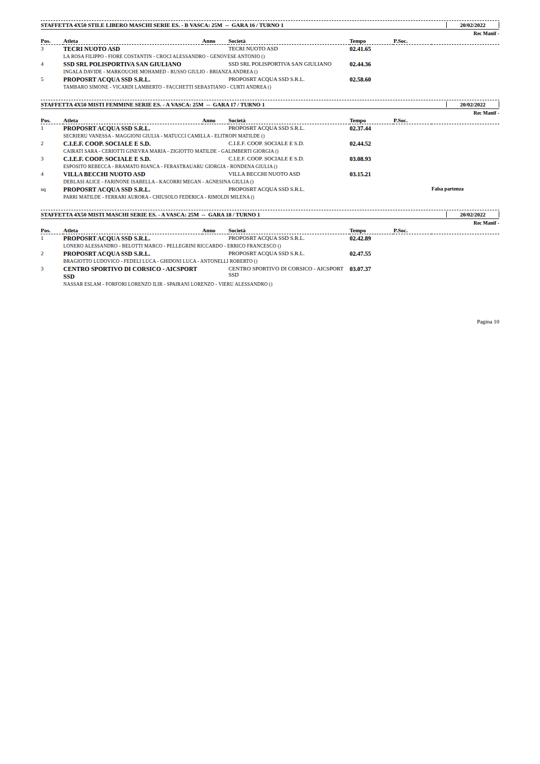STAFFETTA 4X50 STILE LIBERO MASCHI SERIE ES. - B VASCA: 25M -- GARA 16 / TURNO 1 20/02/2022
Rec Manif -
| Pos. | Atleta | Anno | Società | Tempo | P.Soc. | |
| --- | --- | --- | --- | --- | --- | --- |
| 3 | TECRI NUOTO ASD | | TECRI NUOTO ASD | 02.41.65 | | |
| | LA ROSA FILIPPO - FIORE COSTANTIN - CROCI ALESSANDRO - GENOVESE ANTONIO () |
| 4 | SSD SRL POLISPORTIVA SAN GIULIANO | | SSD SRL POLISPORTIVA SAN GIULIANO | 02.44.36 | | |
| | INGALA DAVIDE - MARKOUCHE MOHAMED - RUSSO GIULIO - BRIANZA ANDREA () |
| 5 | PROPOSRT ACQUA SSD S.R.L. | | PROPOSRT ACQUA SSD S.R.L. | 02.58.60 | | |
| | TAMBARO SIMONE - VICARDI LAMBERTO - FACCHETTI SEBASTIANO - CURTI ANDREA () |
STAFFETTA 4X50 MISTI FEMMINE SERIE ES. - A VASCA: 25M -- GARA 17 / TURNO 1 20/02/2022
Rec Manif -
| Pos. | Atleta | Anno | Società | Tempo | P.Soc. | |
| --- | --- | --- | --- | --- | --- | --- |
| 1 | PROPOSRT ACQUA SSD S.R.L. | | PROPOSRT ACQUA SSD S.R.L. | 02.37.44 | | |
| | SECRIERU VANESSA - MAGGIONI GIULIA - MATUCCI CAMILLA - ELITROPI MATILDE () |
| 2 | C.I.E.F. COOP. SOCIALE E S.D. | | C.I.E.F. COOP. SOCIALE E S.D. | 02.44.52 | | |
| | CAIRATI SARA - CERIOTTI GINEVRA MARIA - ZIGIOTTO MATILDE - GALIMBERTI GIORGIA () |
| 3 | C.I.E.F. COOP. SOCIALE E S.D. | | C.I.E.F. COOP. SOCIALE E S.D. | 03.08.93 | | |
| | ESPOSITO REBECCA - BRAMATO BIANCA - FERASTRAUARU GIORGIA - RONDENA GIULIA () |
| 4 | VILLA BECCHI NUOTO ASD | | VILLA BECCHI NUOTO ASD | 03.15.21 | | |
| | DEBLASI ALICE - FARINONE ISABELLA - KACORRI MEGAN - AGNESINA GIULIA () |
| sq | PROPOSRT ACQUA SSD S.R.L. | | PROPOSRT ACQUA SSD S.R.L. | | | Falsa partenza |
| | PARRI MATILDE - FERRARI AURORA - CHIUSOLO FEDERICA - RIMOLDI MILENA () |
STAFFETTA 4X50 MISTI MASCHI SERIE ES. - A VASCA: 25M -- GARA 18 / TURNO 1 20/02/2022
Rec Manif -
| Pos. | Atleta | Anno | Società | Tempo | P.Soc. | |
| --- | --- | --- | --- | --- | --- | --- |
| 1 | PROPOSRT ACQUA SSD S.R.L. | | PROPOSRT ACQUA SSD S.R.L. | 02.42.89 | | |
| | LONERO ALESSANDRO - BELOTTI MARCO - PELLEGRINI RICCARDO - ERRICO FRANCESCO () |
| 2 | PROPOSRT ACQUA SSD S.R.L. | | PROPOSRT ACQUA SSD S.R.L. | 02.47.55 | | |
| | BRAGIOTTO LUDOVICO - FEDELI LUCA - GHIDONI LUCA - ANTONELLI ROBERTO () |
| 3 | CENTRO SPORTIVO DI CORSICO - AICSPORT SSD | | CENTRO SPORTIVO DI CORSICO - AICSPORT SSD | 03.07.37 | | |
| | NASSAR ESLAM - FORFORI LORENZO ILIR - SPAIRANI LORENZO - VIERU ALESSANDRO () |
Pagina 10